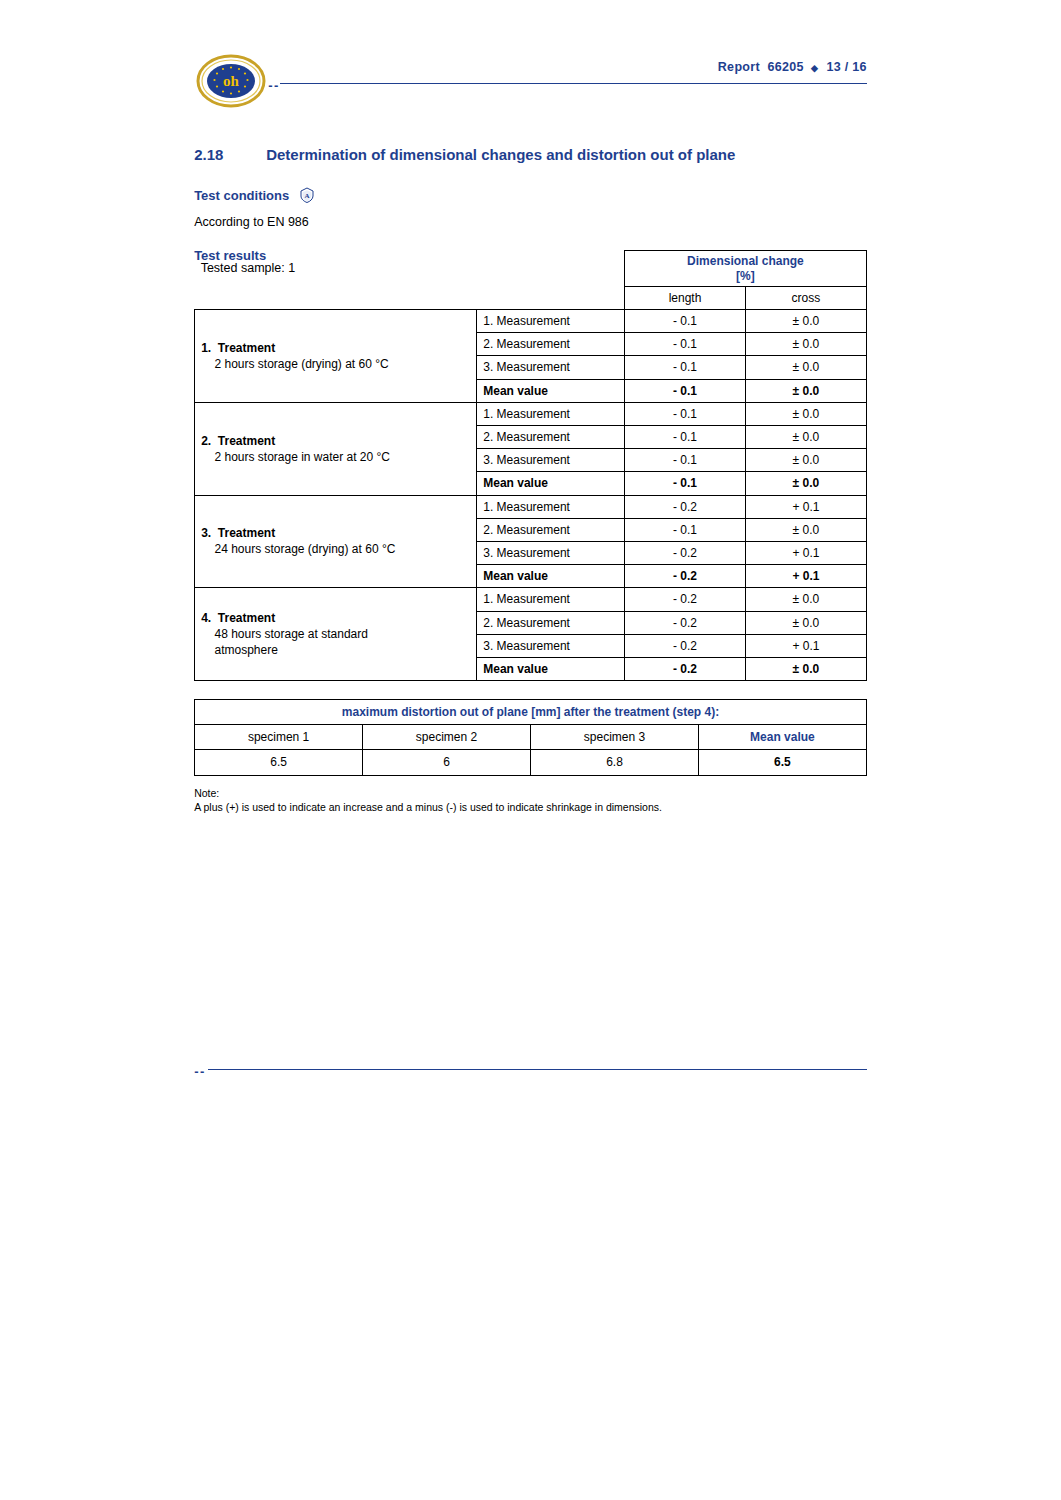oh
- -
Report 66205 ◆ 13 / 16
2.18 Determination of dimensional changes and distortion out of plane
Test conditions A
According to EN 986
Test results
| Tested sample: 1 | | Dimensional change [%] |
| | | length | cross |
| 1. Treatment 2 hours storage (drying) at 60 °C | 1. Measurement | - 0.1 | ± 0.0 |
| 2. Measurement | - 0.1 | ± 0.0 |
| 3. Measurement | - 0.1 | ± 0.0 |
| Mean value | - 0.1 | ± 0.0 |
| 2. Treatment 2 hours storage in water at 20 °C | 1. Measurement | - 0.1 | ± 0.0 |
| 2. Measurement | - 0.1 | ± 0.0 |
| 3. Measurement | - 0.1 | ± 0.0 |
| Mean value | - 0.1 | ± 0.0 |
| 3. Treatment 24 hours storage (drying) at 60 °C | 1. Measurement | - 0.2 | + 0.1 |
| 2. Measurement | - 0.1 | ± 0.0 |
| 3. Measurement | - 0.2 | + 0.1 |
| Mean value | - 0.2 | + 0.1 |
| 4. Treatment 48 hours storage at standard atmosphere | 1. Measurement | - 0.2 | ± 0.0 |
| 2. Measurement | - 0.2 | ± 0.0 |
| 3. Measurement | - 0.2 | + 0.1 |
| Mean value | - 0.2 | ± 0.0 |
| maximum distortion out of plane [mm] after the treatment (step 4): |
| specimen 1 | specimen 2 | specimen 3 | Mean value |
| 6.5 | 6 | 6.8 | 6.5 |
Note:
A plus (+) is used to indicate an increase and a minus (-) is used to indicate shrinkage in dimensions.
- -